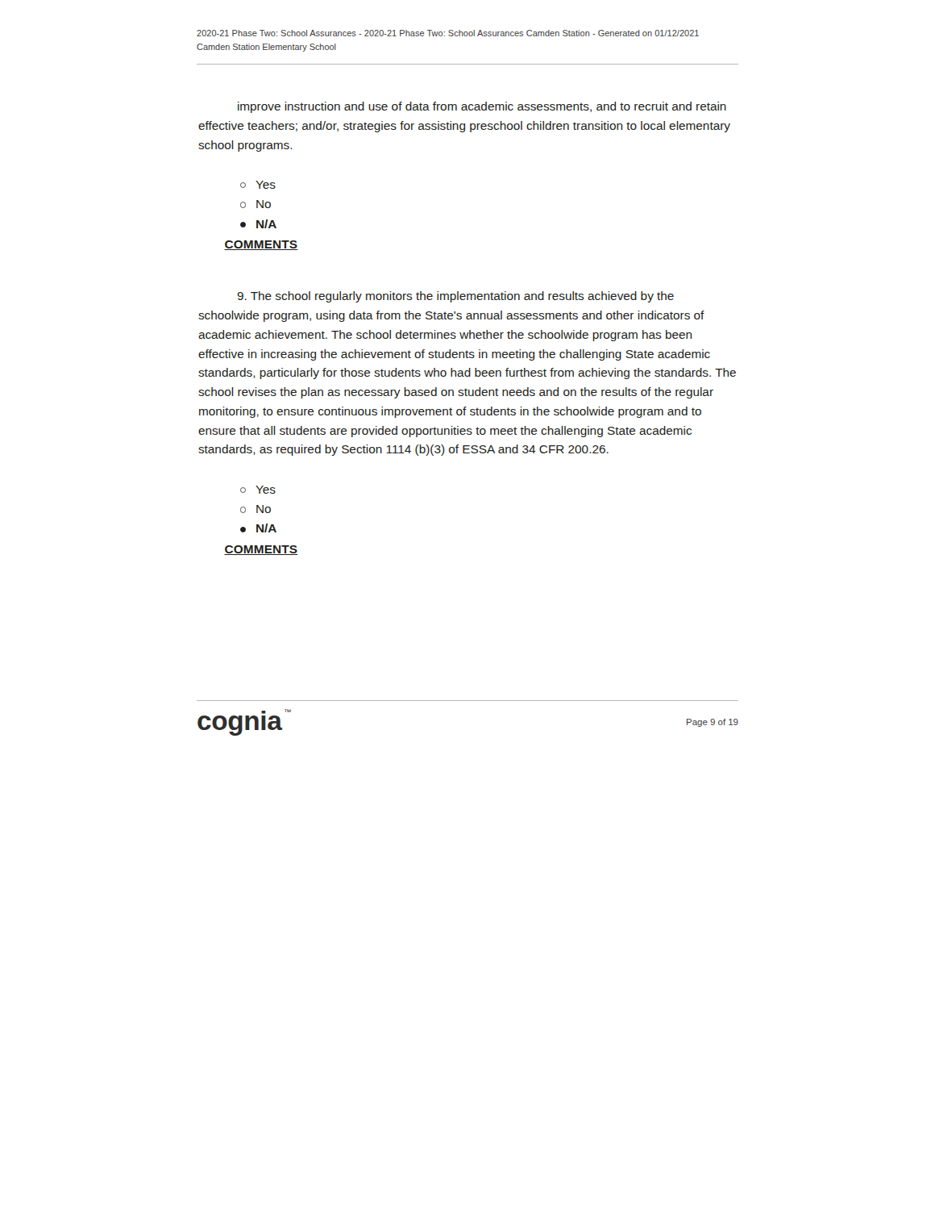2020-21 Phase Two: School Assurances - 2020-21 Phase Two: School Assurances Camden Station - Generated on 01/12/2021
Camden Station Elementary School
improve instruction and use of data from academic assessments, and to recruit and retain effective teachers; and/or, strategies for assisting preschool children transition to local elementary school programs.
Yes
No
N/A
COMMENTS
9. The school regularly monitors the implementation and results achieved by the schoolwide program, using data from the State's annual assessments and other indicators of academic achievement. The school determines whether the schoolwide program has been effective in increasing the achievement of students in meeting the challenging State academic standards, particularly for those students who had been furthest from achieving the standards. The school revises the plan as necessary based on student needs and on the results of the regular monitoring, to ensure continuous improvement of students in the schoolwide program and to ensure that all students are provided opportunities to meet the challenging State academic standards, as required by Section 1114 (b)(3) of ESSA and 34 CFR 200.26.
Yes
No
N/A
COMMENTS
cognia™
Page 9 of 19